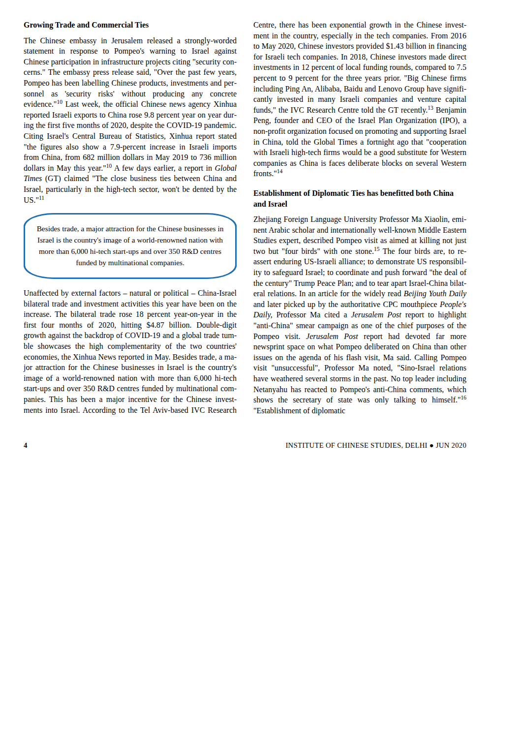Growing Trade and Commercial Ties
The Chinese embassy in Jerusalem released a strongly-worded statement in response to Pompeo's warning to Israel against Chinese participation in infrastructure projects citing "security concerns." The embassy press release said, "Over the past few years, Pompeo has been labelling Chinese products, investments and personnel as 'security risks' without producing any concrete evidence."10 Last week, the official Chinese news agency Xinhua reported Israeli exports to China rose 9.8 percent year on year during the first five months of 2020, despite the COVID-19 pandemic. Citing Israel's Central Bureau of Statistics, Xinhua report stated "the figures also show a 7.9-percent increase in Israeli imports from China, from 682 million dollars in May 2019 to 736 million dollars in May this year."10 A few days earlier, a report in Global Times (GT) claimed "The close business ties between China and Israel, particularly in the high-tech sector, won't be dented by the US."11
Besides trade, a major attraction for the Chinese businesses in Israel is the country's image of a world-renowned nation with more than 6,000 hi-tech start-ups and over 350 R&D centres funded by multinational companies.
Unaffected by external factors – natural or political – China-Israel bilateral trade and investment activities this year have been on the increase. The bilateral trade rose 18 percent year-on-year in the first four months of 2020, hitting $4.87 billion. Double-digit growth against the backdrop of COVID-19 and a global trade tumble showcases the high complementarity of the two countries' economies, the Xinhua News reported in May. Besides trade, a major attraction for the Chinese businesses in Israel is the country's image of a world-renowned nation with more than 6,000 hi-tech start-ups and over 350 R&D centres funded by multinational companies. This has been a major incentive for the Chinese investments into Israel. According to the Tel Aviv-based IVC Research Centre, there has been exponential growth in the Chinese investment in the country, especially in the tech companies. From 2016 to May 2020, Chinese investors provided $1.43 billion in financing for Israeli tech companies. In 2018, Chinese investors made direct investments in 12 percent of local funding rounds, compared to 7.5 percent to 9 percent for the three years prior. "Big Chinese firms including Ping An, Alibaba, Baidu and Lenovo Group have significantly invested in many Israeli companies and venture capital funds," the IVC Research Centre told the GT recently.13 Benjamin Peng, founder and CEO of the Israel Plan Organization (IPO), a non-profit organization focused on promoting and supporting Israel in China, told the Global Times a fortnight ago that "cooperation with Israeli high-tech firms would be a good substitute for Western companies as China is faces deliberate blocks on several Western fronts."14
Establishment of Diplomatic Ties has benefitted both China and Israel
Zhejiang Foreign Language University Professor Ma Xiaolin, eminent Arabic scholar and internationally well-known Middle Eastern Studies expert, described Pompeo visit as aimed at killing not just two but "four birds" with one stone.15 The four birds are, to reassert enduring US-Israeli alliance; to demonstrate US responsibility to safeguard Israel; to coordinate and push forward "the deal of the century" Trump Peace Plan; and to tear apart Israel-China bilateral relations. In an article for the widely read Beijing Youth Daily and later picked up by the authoritative CPC mouthpiece People's Daily, Professor Ma cited a Jerusalem Post report to highlight "anti-China" smear campaign as one of the chief purposes of the Pompeo visit. Jerusalem Post report had devoted far more newsprint space on what Pompeo deliberated on China than other issues on the agenda of his flash visit, Ma said. Calling Pompeo visit "unsuccessful", Professor Ma noted, "Sino-Israel relations have weathered several storms in the past. No top leader including Netanyahu has reacted to Pompeo's anti-China comments, which shows the secretary of state was only talking to himself."16 "Establishment of diplomatic
4 INSTITUTE OF CHINESE STUDIES, DELHI ● JUN 2020